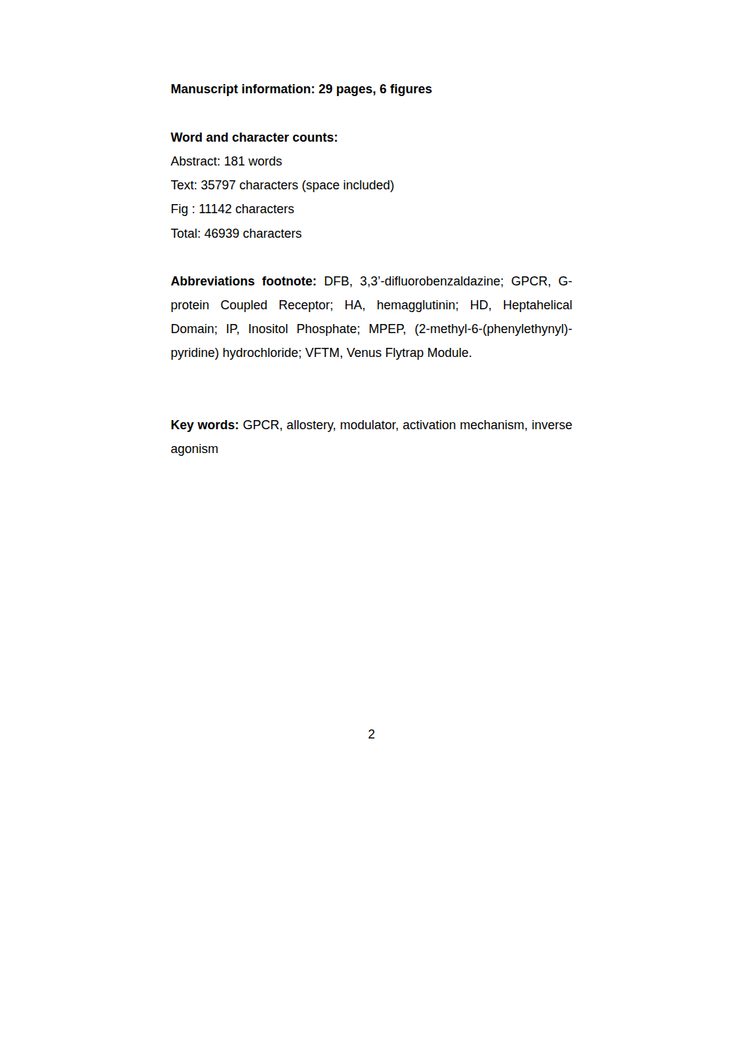Manuscript information: 29 pages, 6 figures
Word and character counts:
Abstract: 181 words
Text: 35797 characters (space included)
Fig : 11142 characters
Total: 46939 characters
Abbreviations footnote: DFB, 3,3’-difluorobenzaldazine; GPCR, G-protein Coupled Receptor; HA, hemagglutinin; HD, Heptahelical Domain; IP, Inositol Phosphate; MPEP, (2-methyl-6-(phenylethynyl)-pyridine) hydrochloride; VFTM, Venus Flytrap Module.
Key words: GPCR, allostery, modulator, activation mechanism, inverse agonism
2